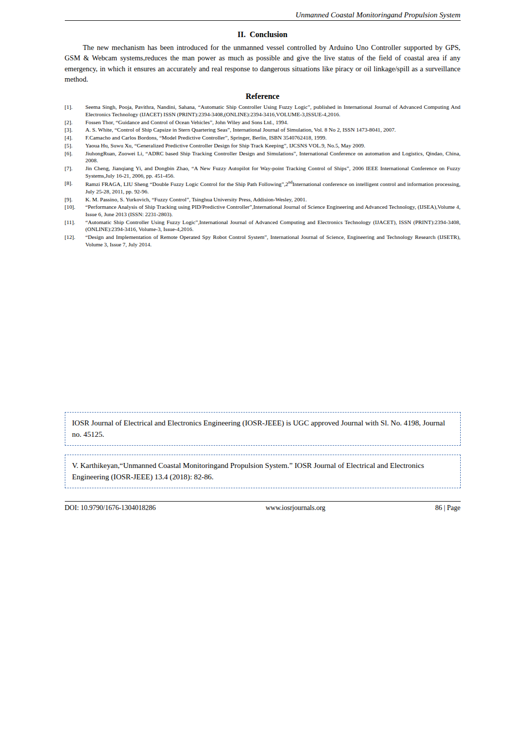Unmanned Coastal Monitoringand Propulsion System
II. Conclusion
The new mechanism has been introduced for the unmanned vessel controlled by Arduino Uno Controller supported by GPS, GSM & Webcam systems,reduces the man power as much as possible and give the live status of the field of coastal area if any emergency, in which it ensures an accurately and real response to dangerous situations like piracy or oil linkage/spill as a surveillance method.
Reference
| [1]. | Seema Singh, Pooja, Pavithra, Nandini, Sahana, “Automatic Ship Controller Using Fuzzy Logic”, published in International Journal of Advanced Computing And Electronics Technology (IJACET) ISSN (PRINT):2394-3408,(ONLINE):2394-3416,VOLUME-3,ISSUE-4,2016. |
| [2]. | Fossen Thor, “Guidance and Control of Ocean Vehicles”, John Wiley and Sons Ltd., 1994. |
| [3]. | A. S. White, “Control of Ship Capsize in Stern Quartering Seas”, International Journal of Simulation, Vol. 8 No 2, ISSN 1473-8041, 2007. |
| [4]. | F.Camacho and Carlos Bordons, “Model Predictive Controller”, Springer, Berlin, ISBN 3540762418, 1999. |
| [5]. | Yaoua Hu, Suwu Xu, “Generalized Predictive Controller Design for Ship Track Keeping”, IJCSNS VOL.9, No.5, May 2009. |
| [6]. | JiuhongRuan, Zuowei Li, “ADRC based Ship Tracking Controller Design and Simulations”, International Conference on automation and Logistics, Qindao, China, 2008. |
| [7]. | Jin Cheng, Jianqiang Yi, and Dongbin Zhao, “A New Fuzzy Autopilot for Way-point Tracking Control of Ships”, 2006 IEEE International Conference on Fuzzy Systems,July 16-21, 2006, pp. 451-456. |
| [8]. | Ramzi FRAGA, LIU Sheng “Double Fuzzy Logic Control for the Ship Path Following”,2 nd International conference on intelligent control and information processing, July 25-28, 2011, pp. 92-96. |
| [9]. | K. M. Passino, S. Yurkovich, “Fuzzy Control”, Tsinghua University Press, Addision-Wesley, 2001. |
| [10]. | “Performance Analysis of Ship Tracking using PID/Predictive Controller”,International Journal of Science Engineering and Advanced Technology, (IJSEA),Volume 4, Issue 6, June 2013 (ISSN: 2231-2803). |
| [11]. | “Automatic Ship Controller Using Fuzzy Logic”,International Journal of Advanced Computing and Electronics Technology (IJACET), ISSN (PRINT):2394-3408, (ONLINE):2394-3416, Volume-3, Issue-4,2016. |
| [12]. | “Design and Implementation of Remote Operated Spy Robot Control System”, International Journal of Science, Engineering and Technology Research (IJSETR), Volume 3, Issue 7, July 2014. |
IOSR Journal of Electrical and Electronics Engineering (IOSR-JEEE) is UGC approved Journal with Sl. No. 4198, Journal no. 45125.
V. Karthikeyan,“Unmanned Coastal Monitoringand Propulsion System.” IOSR Journal of Electrical and Electronics Engineering (IOSR-JEEE) 13.4 (2018): 82-86.
DOI: 10.9790/1676-1304018286
www.iosrjournals.org
86 | Page